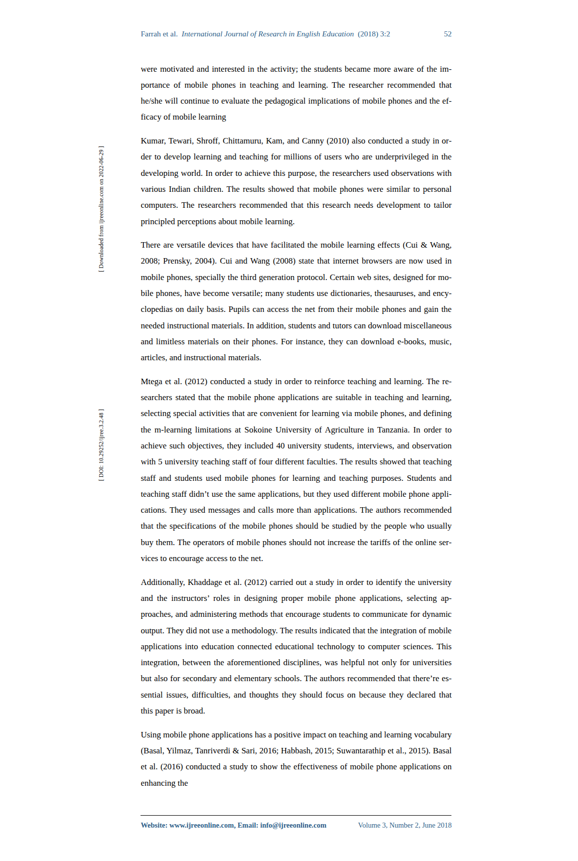[ Downloaded from ijreeonline.com on 2022-06-29 ]
[ DOI: 10.29252/ijree.3.2.48 ]
Farrah et al. International Journal of Research in English Education (2018) 3:2
52
were motivated and interested in the activity; the students became more aware of the importance of mobile phones in teaching and learning. The researcher recommended that he/she will continue to evaluate the pedagogical implications of mobile phones and the efficacy of mobile learning
Kumar, Tewari, Shroff, Chittamuru, Kam, and Canny (2010) also conducted a study in order to develop learning and teaching for millions of users who are underprivileged in the developing world. In order to achieve this purpose, the researchers used observations with various Indian children. The results showed that mobile phones were similar to personal computers. The researchers recommended that this research needs development to tailor principled perceptions about mobile learning.
There are versatile devices that have facilitated the mobile learning effects (Cui & Wang, 2008; Prensky, 2004). Cui and Wang (2008) state that internet browsers are now used in mobile phones, specially the third generation protocol. Certain web sites, designed for mobile phones, have become versatile; many students use dictionaries, thesauruses, and encyclopedias on daily basis. Pupils can access the net from their mobile phones and gain the needed instructional materials. In addition, students and tutors can download miscellaneous and limitless materials on their phones. For instance, they can download e-books, music, articles, and instructional materials.
Mtega et al. (2012) conducted a study in order to reinforce teaching and learning. The researchers stated that the mobile phone applications are suitable in teaching and learning, selecting special activities that are convenient for learning via mobile phones, and defining the m-learning limitations at Sokoine University of Agriculture in Tanzania. In order to achieve such objectives, they included 40 university students, interviews, and observation with 5 university teaching staff of four different faculties. The results showed that teaching staff and students used mobile phones for learning and teaching purposes. Students and teaching staff didn’t use the same applications, but they used different mobile phone applications. They used messages and calls more than applications. The authors recommended that the specifications of the mobile phones should be studied by the people who usually buy them. The operators of mobile phones should not increase the tariffs of the online services to encourage access to the net.
Additionally, Khaddage et al. (2012) carried out a study in order to identify the university and the instructors’ roles in designing proper mobile phone applications, selecting approaches, and administering methods that encourage students to communicate for dynamic output. They did not use a methodology. The results indicated that the integration of mobile applications into education connected educational technology to computer sciences. This integration, between the aforementioned disciplines, was helpful not only for universities but also for secondary and elementary schools. The authors recommended that there’re essential issues, difficulties, and thoughts they should focus on because they declared that this paper is broad.
Using mobile phone applications has a positive impact on teaching and learning vocabulary (Basal, Yilmaz, Tanriverdi & Sari, 2016; Habbash, 2015; Suwantarathip et al., 2015). Basal et al. (2016) conducted a study to show the effectiveness of mobile phone applications on enhancing the
Website: www.ijreeonline.com, Email: info@ijreeonline.com
Volume 3, Number 2, June 2018